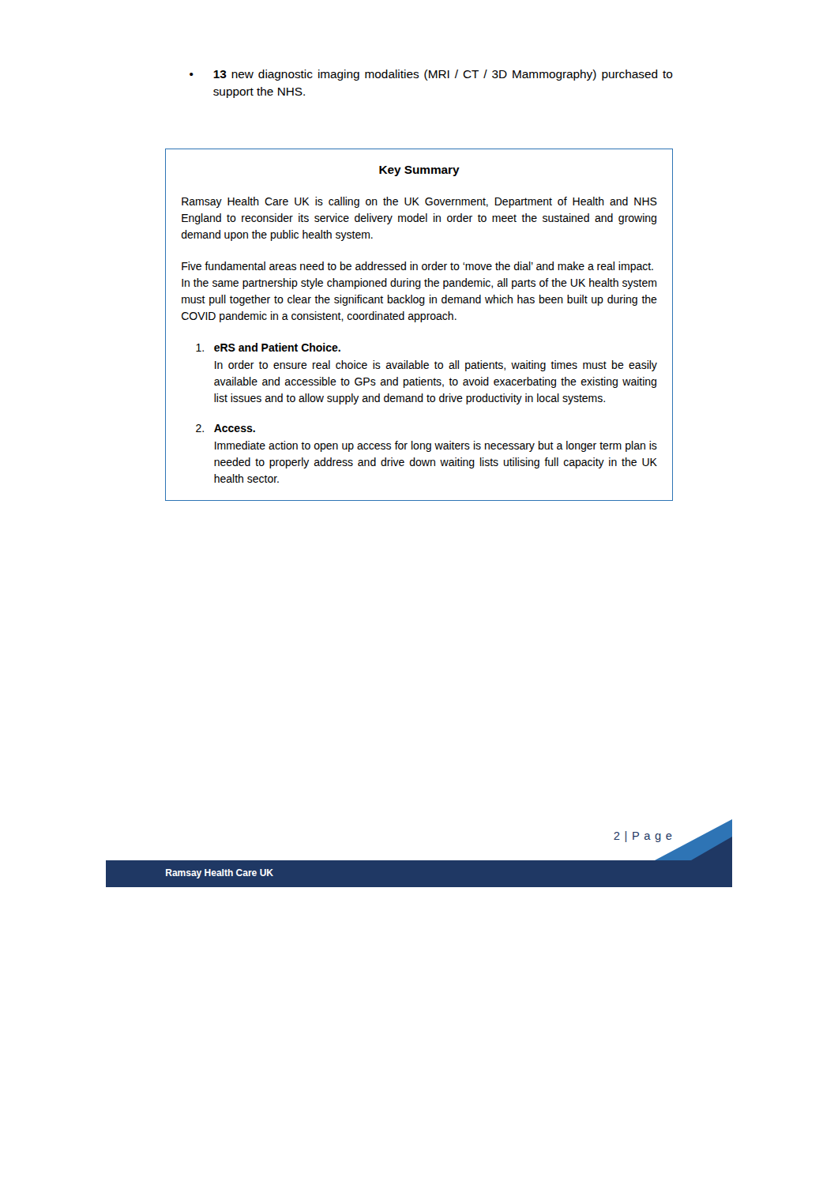13 new diagnostic imaging modalities (MRI / CT / 3D Mammography) purchased to support the NHS.
Key Summary
Ramsay Health Care UK is calling on the UK Government, Department of Health and NHS England to reconsider its service delivery model in order to meet the sustained and growing demand upon the public health system.
Five fundamental areas need to be addressed in order to ‘move the dial’ and make a real impact. In the same partnership style championed during the pandemic, all parts of the UK health system must pull together to clear the significant backlog in demand which has been built up during the COVID pandemic in a consistent, coordinated approach.
eRS and Patient Choice.
In order to ensure real choice is available to all patients, waiting times must be easily available and accessible to GPs and patients, to avoid exacerbating the existing waiting list issues and to allow supply and demand to drive productivity in local systems.
Access.
Immediate action to open up access for long waiters is necessary but a longer term plan is needed to properly address and drive down waiting lists utilising full capacity in the UK health sector.
Reporting and Productivity.
Accurate reporting of waiting to show aggregate performance across the NHS and Independent Sector and hold providers accountable to system performance.
Contracting.
Contracting should remain at a local level, but additional funding must be reconciled against productivity and waiting list targets.
Partnership.
In the same positive partnership style adopted during COVID, the NHS and independent sector must work together in a consistent, coordinated approach to fully utilise capacity in the system and avoid inequality in access and health outcomes.
2 | P a g e
Ramsay Health Care UK